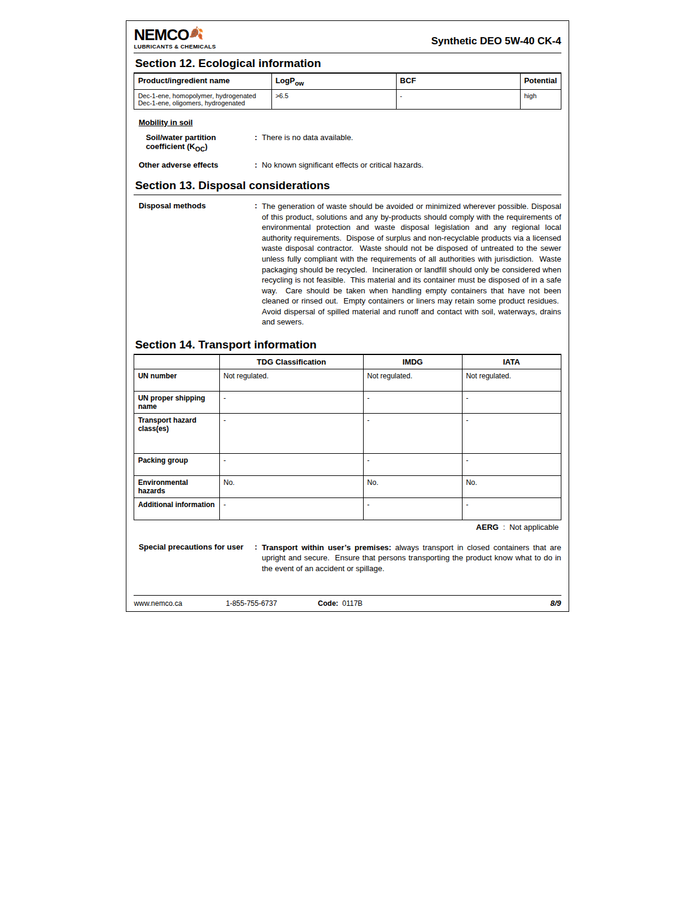NEMCO🍂
LUBRICANTS & CHEMICALS
Synthetic DEO 5W-40 CK-4
Section 12. Ecological information
| Product/ingredient name | LogP ow | BCF | Potential |
| --- | --- | --- | --- |
| Dec-1-ene, homopolymer, hydrogenated Dec-1-ene, oligomers, hydrogenated | >6.5 | - | high |
Mobility in soil
Soil/water partition coefficient (KOC)
:
There is no data available.
Other adverse effects
:
No known significant effects or critical hazards.
Section 13. Disposal considerations
Disposal methods
:
The generation of waste should be avoided or minimized wherever possible. Disposal of this product, solutions and any by-products should comply with the requirements of environmental protection and waste disposal legislation and any regional local authority requirements. Dispose of surplus and non-recyclable products via a licensed waste disposal contractor. Waste should not be disposed of untreated to the sewer unless fully compliant with the requirements of all authorities with jurisdiction. Waste packaging should be recycled. Incineration or landfill should only be considered when recycling is not feasible. This material and its container must be disposed of in a safe way. Care should be taken when handling empty containers that have not been cleaned or rinsed out. Empty containers or liners may retain some product residues. Avoid dispersal of spilled material and runoff and contact with soil, waterways, drains and sewers.
Section 14. Transport information
| | TDG Classification | IMDG | IATA |
| --- | --- | --- | --- |
| UN number | Not regulated. | Not regulated. | Not regulated. |
| UN proper shipping name | - | - | - |
| Transport hazard class(es) | - | - | - |
| Packing group | - | - | - |
| Environmental hazards | No. | No. | No. |
| Additional information | - | - | - |
AERG : Not applicable
Special precautions for user
:
Transport within user’s premises: always transport in closed containers that are upright and secure. Ensure that persons transporting the product know what to do in the event of an accident or spillage.
www.nemco.ca
1-855-755-6737
Code: 0117B
8/9